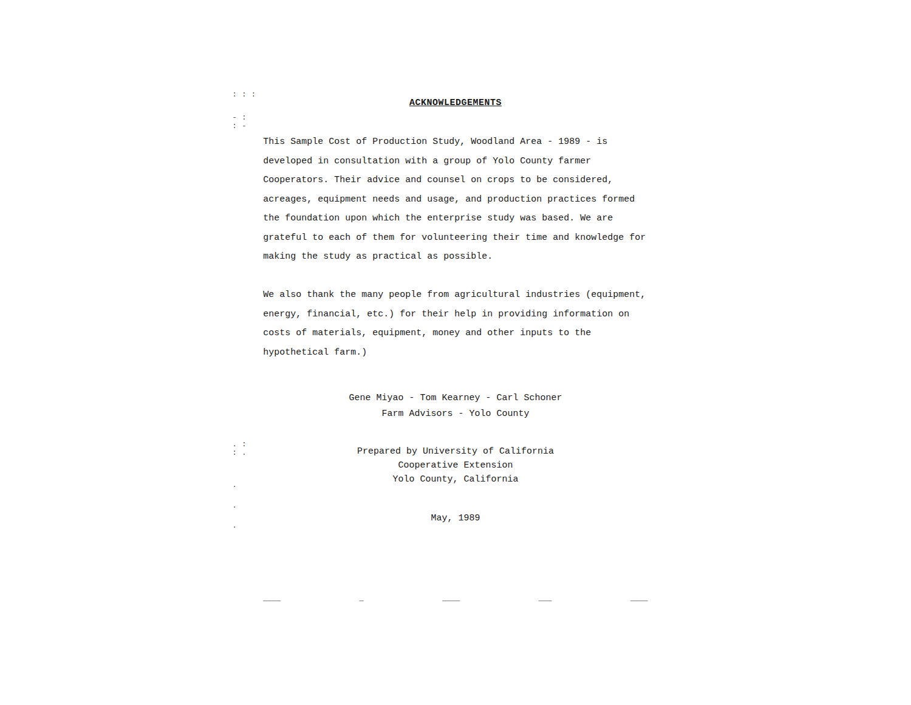: : :
- :
: -
. :
: .
.
.
.
ACKNOWLEDGEMENTS
This Sample Cost of Production Study, Woodland Area - 1989 - is developed in consultation with a group of Yolo County farmer Cooperators. Their advice and counsel on crops to be considered, acreages, equipment needs and usage, and production practices formed the foundation upon which the enterprise study was based. We are grateful to each of them for volunteering their time and knowledge for making the study as practical as possible.
We also thank the many people from agricultural industries (equipment, energy, financial, etc.) for their help in providing information on costs of materials, equipment, money and other inputs to the hypothetical farm.)
Gene Miyao - Tom Kearney - Carl Schoner
Farm Advisors - Yolo County
Prepared by University of California
Cooperative Extension
Yolo County, California
May, 1989
———— — ———— ——— ————